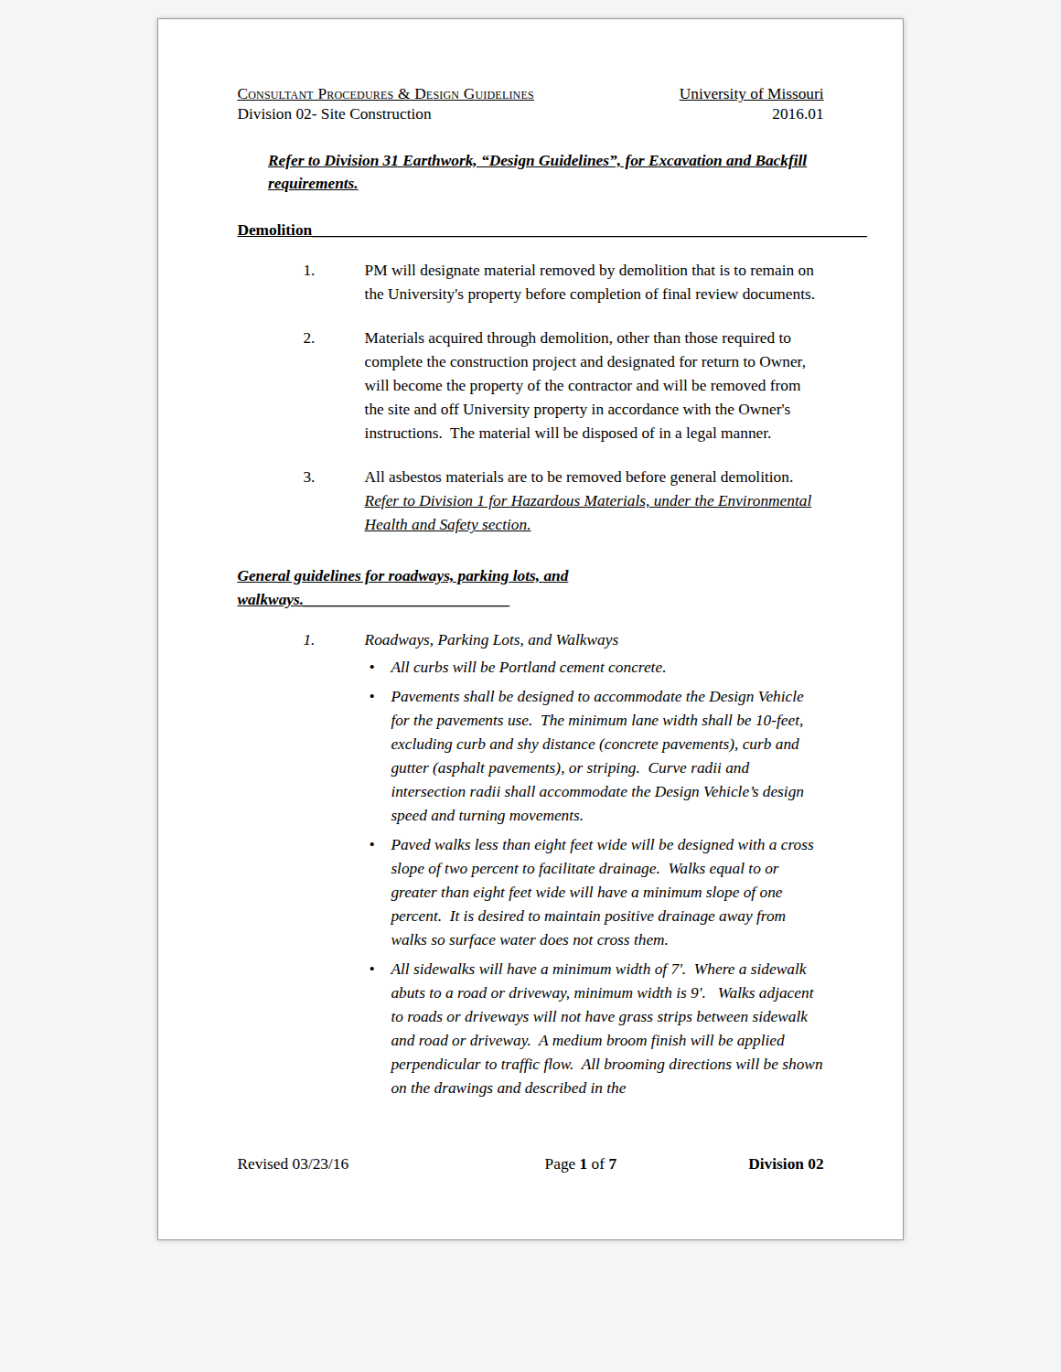Consultant Procedures & Design Guidelines University of Missouri
Division 02- Site Construction 2016.01
Refer to Division 31 Earthwork, “Design Guidelines”, for Excavation and Backfill requirements.
Demolition______________________________________________________________________
1. PM will designate material removed by demolition that is to remain on the University's property before completion of final review documents.
2. Materials acquired through demolition, other than those required to complete the construction project and designated for return to Owner, will become the property of the contractor and will be removed from the site and off University property in accordance with the Owner's instructions. The material will be disposed of in a legal manner.
3. All asbestos materials are to be removed before general demolition. Refer to Division 1 for Hazardous Materials, under the Environmental Health and Safety section.
General guidelines for roadways, parking lots, and walkways.__________________________
1. Roadways, Parking Lots, and Walkways
All curbs will be Portland cement concrete.
Pavements shall be designed to accommodate the Design Vehicle for the pavements use. The minimum lane width shall be 10-feet, excluding curb and shy distance (concrete pavements), curb and gutter (asphalt pavements), or striping. Curve radii and intersection radii shall accommodate the Design Vehicle’s design speed and turning movements.
Paved walks less than eight feet wide will be designed with a cross slope of two percent to facilitate drainage. Walks equal to or greater than eight feet wide will have a minimum slope of one percent. It is desired to maintain positive drainage away from walks so surface water does not cross them.
All sidewalks will have a minimum width of 7'. Where a sidewalk abuts to a road or driveway, minimum width is 9'. Walks adjacent to roads or driveways will not have grass strips between sidewalk and road or driveway. A medium broom finish will be applied perpendicular to traffic flow. All brooming directions will be shown on the drawings and described in the
Revised 03/23/16 Page 1 of 7 Division 02